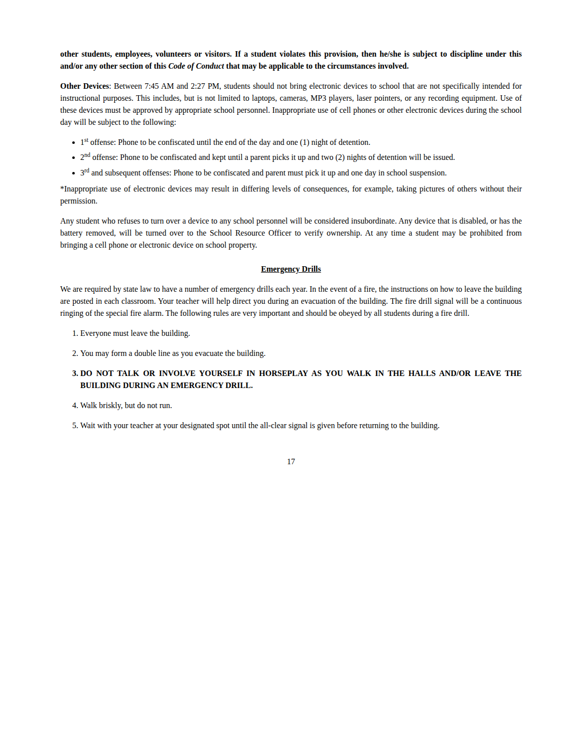other students, employees, volunteers or visitors. If a student violates this provision, then he/she is subject to discipline under this and/or any other section of this Code of Conduct that may be applicable to the circumstances involved.
Other Devices: Between 7:45 AM and 2:27 PM, students should not bring electronic devices to school that are not specifically intended for instructional purposes. This includes, but is not limited to laptops, cameras, MP3 players, laser pointers, or any recording equipment. Use of these devices must be approved by appropriate school personnel. Inappropriate use of cell phones or other electronic devices during the school day will be subject to the following:
1st offense: Phone to be confiscated until the end of the day and one (1) night of detention.
2nd offense: Phone to be confiscated and kept until a parent picks it up and two (2) nights of detention will be issued.
3rd and subsequent offenses: Phone to be confiscated and parent must pick it up and one day in school suspension.
*Inappropriate use of electronic devices may result in differing levels of consequences, for example, taking pictures of others without their permission.
Any student who refuses to turn over a device to any school personnel will be considered insubordinate. Any device that is disabled, or has the battery removed, will be turned over to the School Resource Officer to verify ownership. At any time a student may be prohibited from bringing a cell phone or electronic device on school property.
Emergency Drills
We are required by state law to have a number of emergency drills each year. In the event of a fire, the instructions on how to leave the building are posted in each classroom. Your teacher will help direct you during an evacuation of the building. The fire drill signal will be a continuous ringing of the special fire alarm. The following rules are very important and should be obeyed by all students during a fire drill.
Everyone must leave the building.
You may form a double line as you evacuate the building.
Do not talk or involve yourself in horseplay as you walk in the halls and/or leave the building during an emergency drill.
Walk briskly, but do not run.
Wait with your teacher at your designated spot until the all-clear signal is given before returning to the building.
17